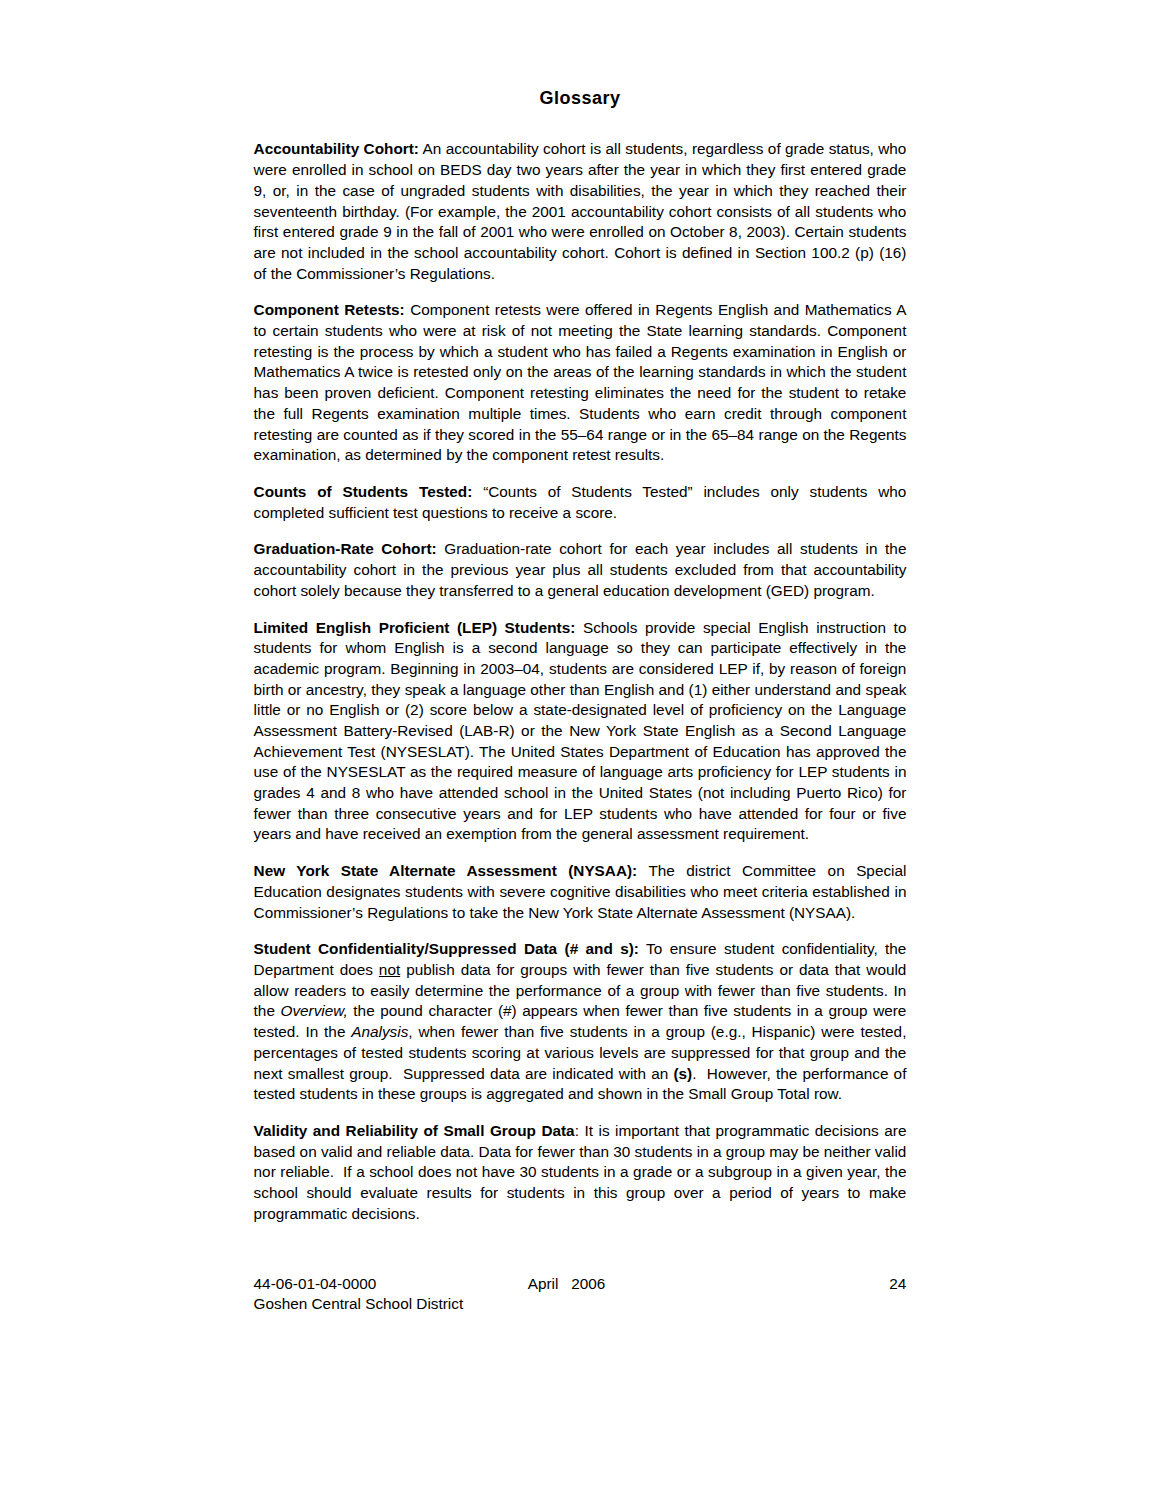Glossary
Accountability Cohort: An accountability cohort is all students, regardless of grade status, who were enrolled in school on BEDS day two years after the year in which they first entered grade 9, or, in the case of ungraded students with disabilities, the year in which they reached their seventeenth birthday. (For example, the 2001 accountability cohort consists of all students who first entered grade 9 in the fall of 2001 who were enrolled on October 8, 2003). Certain students are not included in the school accountability cohort. Cohort is defined in Section 100.2 (p) (16) of the Commissioner’s Regulations.
Component Retests: Component retests were offered in Regents English and Mathematics A to certain students who were at risk of not meeting the State learning standards. Component retesting is the process by which a student who has failed a Regents examination in English or Mathematics A twice is retested only on the areas of the learning standards in which the student has been proven deficient. Component retesting eliminates the need for the student to retake the full Regents examination multiple times. Students who earn credit through component retesting are counted as if they scored in the 55–64 range or in the 65–84 range on the Regents examination, as determined by the component retest results.
Counts of Students Tested: “Counts of Students Tested” includes only students who completed sufficient test questions to receive a score.
Graduation-Rate Cohort: Graduation-rate cohort for each year includes all students in the accountability cohort in the previous year plus all students excluded from that accountability cohort solely because they transferred to a general education development (GED) program.
Limited English Proficient (LEP) Students: Schools provide special English instruction to students for whom English is a second language so they can participate effectively in the academic program. Beginning in 2003–04, students are considered LEP if, by reason of foreign birth or ancestry, they speak a language other than English and (1) either understand and speak little or no English or (2) score below a state-designated level of proficiency on the Language Assessment Battery-Revised (LAB-R) or the New York State English as a Second Language Achievement Test (NYSESLAT). The United States Department of Education has approved the use of the NYSESLAT as the required measure of language arts proficiency for LEP students in grades 4 and 8 who have attended school in the United States (not including Puerto Rico) for fewer than three consecutive years and for LEP students who have attended for four or five years and have received an exemption from the general assessment requirement.
New York State Alternate Assessment (NYSAA): The district Committee on Special Education designates students with severe cognitive disabilities who meet criteria established in Commissioner’s Regulations to take the New York State Alternate Assessment (NYSAA).
Student Confidentiality/Suppressed Data (# and s): To ensure student confidentiality, the Department does not publish data for groups with fewer than five students or data that would allow readers to easily determine the performance of a group with fewer than five students. In the Overview, the pound character (#) appears when fewer than five students in a group were tested. In the Analysis, when fewer than five students in a group (e.g., Hispanic) were tested, percentages of tested students scoring at various levels are suppressed for that group and the next smallest group. Suppressed data are indicated with an (s). However, the performance of tested students in these groups is aggregated and shown in the Small Group Total row.
Validity and Reliability of Small Group Data: It is important that programmatic decisions are based on valid and reliable data. Data for fewer than 30 students in a group may be neither valid nor reliable. If a school does not have 30 students in a grade or a subgroup in a given year, the school should evaluate results for students in this group over a period of years to make programmatic decisions.
| 44-06-01-04-0000 Goshen Central School District | April 2006 | 24 |